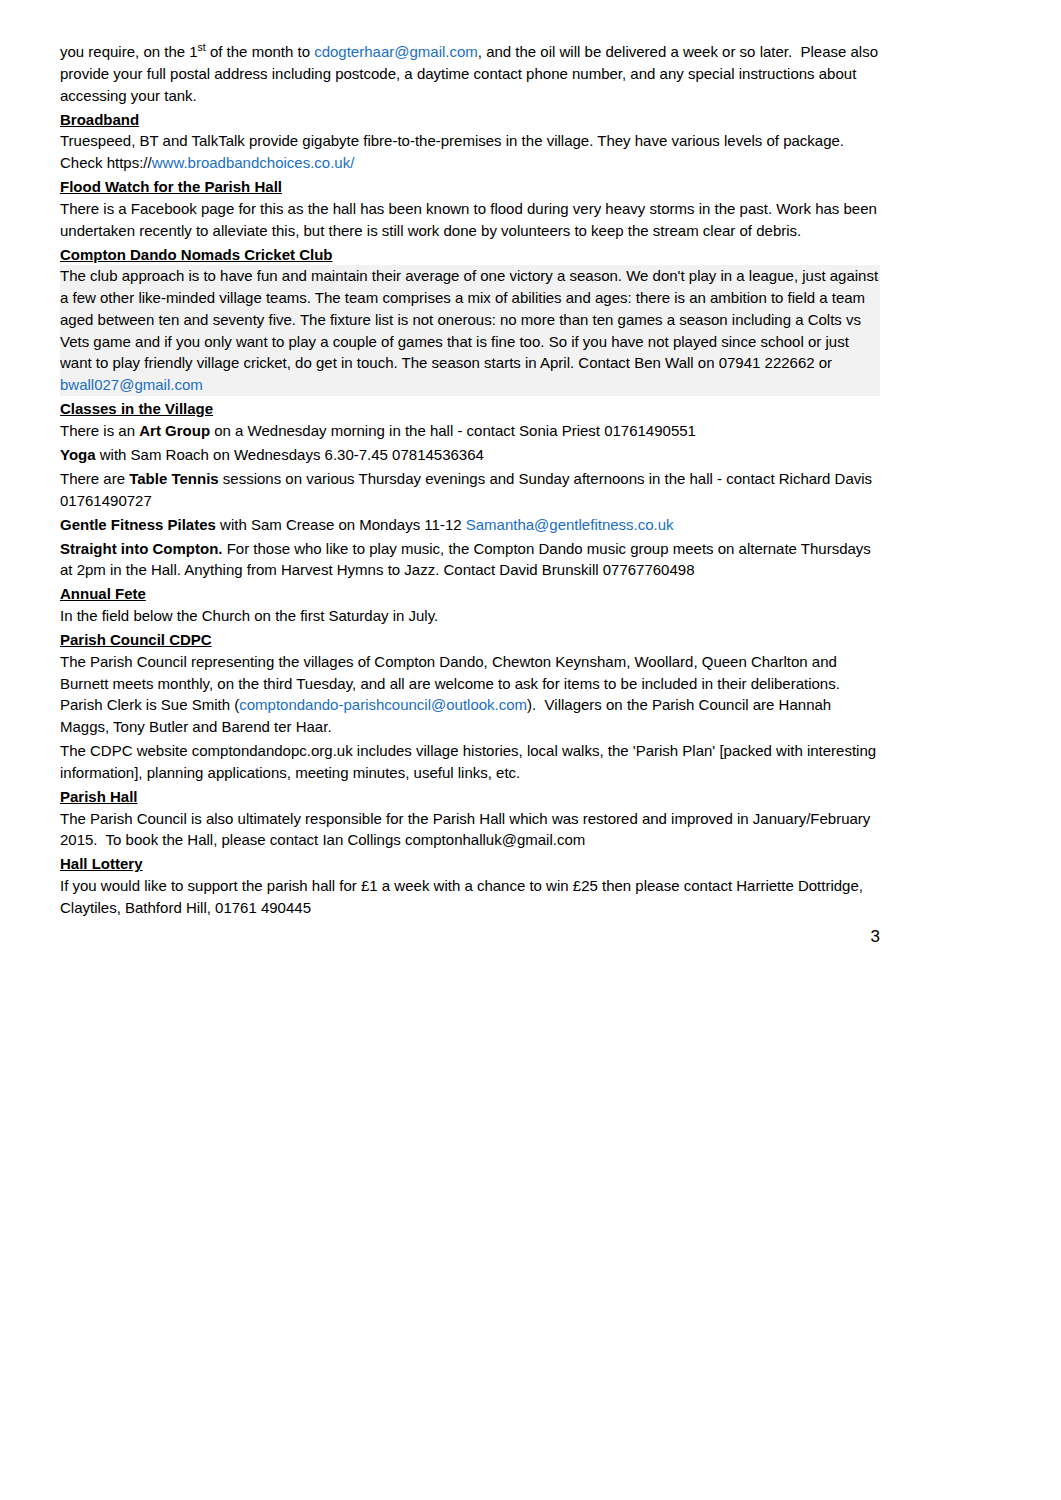you require, on the 1st of the month to cdogterhaar@gmail.com, and the oil will be delivered a week or so later. Please also provide your full postal address including postcode, a daytime contact phone number, and any special instructions about accessing your tank.
Broadband
Truespeed, BT and TalkTalk provide gigabyte fibre-to-the-premises in the village. They have various levels of package. Check https://www.broadbandchoices.co.uk/
Flood Watch for the Parish Hall
There is a Facebook page for this as the hall has been known to flood during very heavy storms in the past. Work has been undertaken recently to alleviate this, but there is still work done by volunteers to keep the stream clear of debris.
Compton Dando Nomads Cricket Club
The club approach is to have fun and maintain their average of one victory a season. We don't play in a league, just against a few other like-minded village teams. The team comprises a mix of abilities and ages: there is an ambition to field a team aged between ten and seventy five. The fixture list is not onerous: no more than ten games a season including a Colts vs Vets game and if you only want to play a couple of games that is fine too. So if you have not played since school or just want to play friendly village cricket, do get in touch. The season starts in April. Contact Ben Wall on 07941 222662 or bwall027@gmail.com
Classes in the Village
There is an Art Group on a Wednesday morning in the hall - contact Sonia Priest 01761490551
Yoga with Sam Roach on Wednesdays 6.30-7.45 07814536364
There are Table Tennis sessions on various Thursday evenings and Sunday afternoons in the hall - contact Richard Davis 01761490727
Gentle Fitness Pilates with Sam Crease on Mondays 11-12 Samantha@gentlefitness.co.uk
Straight into Compton. For those who like to play music, the Compton Dando music group meets on alternate Thursdays at 2pm in the Hall. Anything from Harvest Hymns to Jazz. Contact David Brunskill 07767760498
Annual Fete
In the field below the Church on the first Saturday in July.
Parish Council CDPC
The Parish Council representing the villages of Compton Dando, Chewton Keynsham, Woollard, Queen Charlton and Burnett meets monthly, on the third Tuesday, and all are welcome to ask for items to be included in their deliberations. Parish Clerk is Sue Smith (comptondando-parishcouncil@outlook.com). Villagers on the Parish Council are Hannah Maggs, Tony Butler and Barend ter Haar.
The CDPC website comptondandopc.org.uk includes village histories, local walks, the 'Parish Plan' [packed with interesting information], planning applications, meeting minutes, useful links, etc.
Parish Hall
The Parish Council is also ultimately responsible for the Parish Hall which was restored and improved in January/February 2015. To book the Hall, please contact Ian Collings comptonhalluk@gmail.com
Hall Lottery
If you would like to support the parish hall for £1 a week with a chance to win £25 then please contact Harriette Dottridge, Claytiles, Bathford Hill, 01761 490445
3